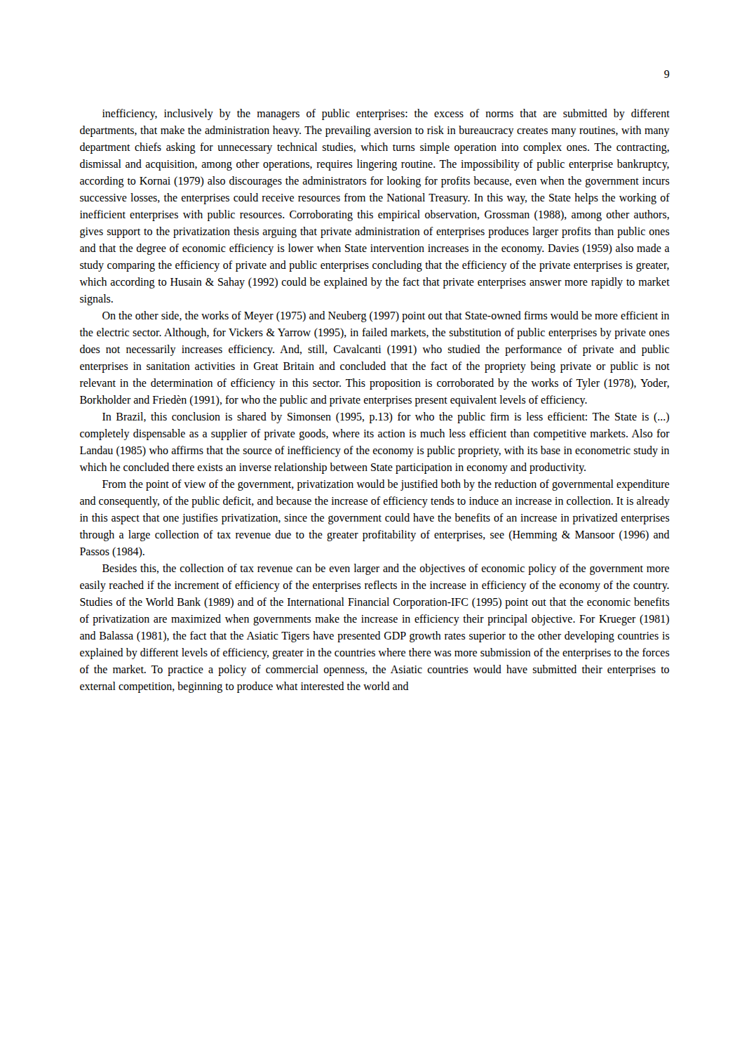9
inefficiency, inclusively by the managers of public enterprises: the excess of norms that are submitted by different departments, that make the administration heavy. The prevailing aversion to risk in bureaucracy creates many routines, with many department chiefs asking for unnecessary technical studies, which turns simple operation into complex ones. The contracting, dismissal and acquisition, among other operations, requires lingering routine. The impossibility of public enterprise bankruptcy, according to Kornai (1979) also discourages the administrators for looking for profits because, even when the government incurs successive losses, the enterprises could receive resources from the National Treasury. In this way, the State helps the working of inefficient enterprises with public resources. Corroborating this empirical observation, Grossman (1988), among other authors, gives support to the privatization thesis arguing that private administration of enterprises produces larger profits than public ones and that the degree of economic efficiency is lower when State intervention increases in the economy. Davies (1959) also made a study comparing the efficiency of private and public enterprises concluding that the efficiency of the private enterprises is greater, which according to Husain & Sahay (1992) could be explained by the fact that private enterprises answer more rapidly to market signals.
On the other side, the works of Meyer (1975) and Neuberg (1997) point out that State-owned firms would be more efficient in the electric sector. Although, for Vickers & Yarrow (1995), in failed markets, the substitution of public enterprises by private ones does not necessarily increases efficiency. And, still, Cavalcanti (1991) who studied the performance of private and public enterprises in sanitation activities in Great Britain and concluded that the fact of the propriety being private or public is not relevant in the determination of efficiency in this sector. This proposition is corroborated by the works of Tyler (1978), Yoder, Borkholder and Friedèn (1991), for who the public and private enterprises present equivalent levels of efficiency.
In Brazil, this conclusion is shared by Simonsen (1995, p.13) for who the public firm is less efficient: The State is (...) completely dispensable as a supplier of private goods, where its action is much less efficient than competitive markets. Also for Landau (1985) who affirms that the source of inefficiency of the economy is public propriety, with its base in econometric study in which he concluded there exists an inverse relationship between State participation in economy and productivity.
From the point of view of the government, privatization would be justified both by the reduction of governmental expenditure and consequently, of the public deficit, and because the increase of efficiency tends to induce an increase in collection. It is already in this aspect that one justifies privatization, since the government could have the benefits of an increase in privatized enterprises through a large collection of tax revenue due to the greater profitability of enterprises, see (Hemming & Mansoor (1996) and Passos (1984).
Besides this, the collection of tax revenue can be even larger and the objectives of economic policy of the government more easily reached if the increment of efficiency of the enterprises reflects in the increase in efficiency of the economy of the country. Studies of the World Bank (1989) and of the International Financial Corporation-IFC (1995) point out that the economic benefits of privatization are maximized when governments make the increase in efficiency their principal objective. For Krueger (1981) and Balassa (1981), the fact that the Asiatic Tigers have presented GDP growth rates superior to the other developing countries is explained by different levels of efficiency, greater in the countries where there was more submission of the enterprises to the forces of the market. To practice a policy of commercial openness, the Asiatic countries would have submitted their enterprises to external competition, beginning to produce what interested the world and